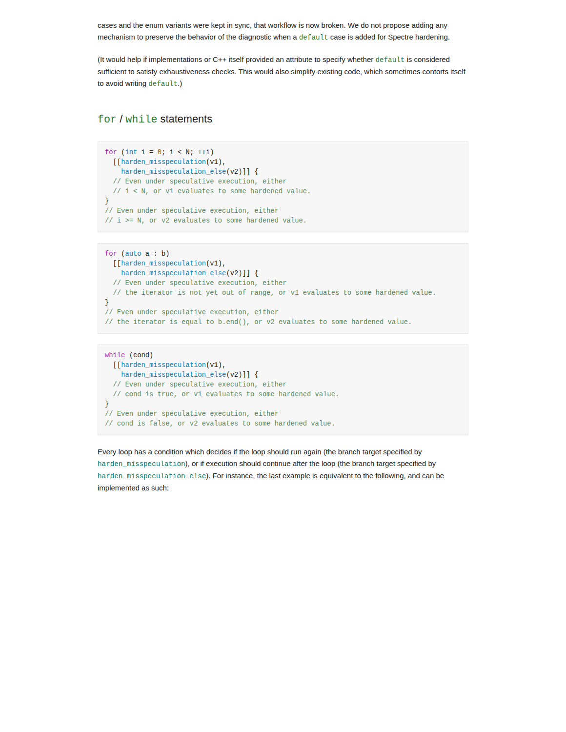cases and the enum variants were kept in sync, that workflow is now broken. We do not propose adding any mechanism to preserve the behavior of the diagnostic when a default case is added for Spectre hardening.
(It would help if implementations or C++ itself provided an attribute to specify whether default is considered sufficient to satisfy exhaustiveness checks. This would also simplify existing code, which sometimes contorts itself to avoid writing default.)
for / while statements
for (int i = 0; i < N; ++i)
  [[harden_misspeculation(v1),
    harden_misspeculation_else(v2)]] {
  // Even under speculative execution, either
  // i < N, or v1 evaluates to some hardened value.
}
// Even under speculative execution, either
// i >= N, or v2 evaluates to some hardened value.
for (auto a : b)
  [[harden_misspeculation(v1),
    harden_misspeculation_else(v2)]] {
  // Even under speculative execution, either
  // the iterator is not yet out of range, or v1 evaluates to some hardened value.
}
// Even under speculative execution, either
// the iterator is equal to b.end(), or v2 evaluates to some hardened value.
while (cond)
  [[harden_misspeculation(v1),
    harden_misspeculation_else(v2)]] {
  // Even under speculative execution, either
  // cond is true, or v1 evaluates to some hardened value.
}
// Even under speculative execution, either
// cond is false, or v2 evaluates to some hardened value.
Every loop has a condition which decides if the loop should run again (the branch target specified by harden_misspeculation), or if execution should continue after the loop (the branch target specified by harden_misspeculation_else). For instance, the last example is equivalent to the following, and can be implemented as such: